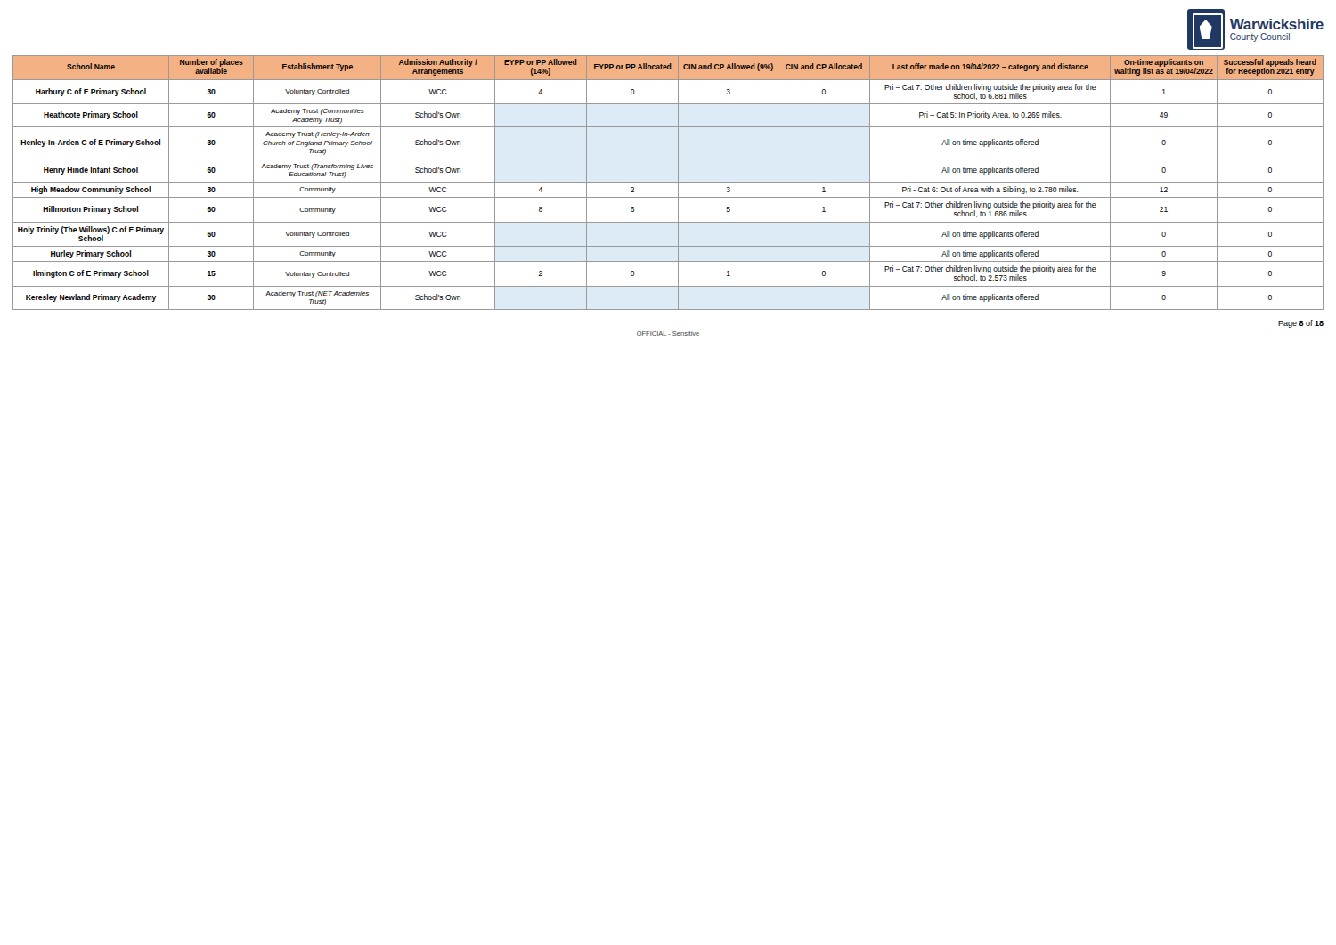Warwickshire
County Council
| School Name | Number of places available | Establishment Type | Admission Authority / Arrangements | EYPP or PP Allowed (14%) | EYPP or PP Allocated | CIN and CP Allowed (9%) | CIN and CP Allocated | Last offer made on 19/04/2022 – category and distance | On-time applicants on waiting list as at 19/04/2022 | Successful appeals heard for Reception 2021 entry |
| --- | --- | --- | --- | --- | --- | --- | --- | --- | --- | --- |
| Harbury C of E Primary School | 30 | Voluntary Controlled | WCC | 4 | 0 | 3 | 0 | Pri – Cat 7: Other children living outside the priority area for the school, to 6.881 miles | 1 | 0 |
| Heathcote Primary School | 60 | Academy Trust (Communities Academy Trust) | School's Own | | | | | Pri – Cat 5: In Priority Area, to 0.269 miles. | 49 | 0 |
| Henley-In-Arden C of E Primary School | 30 | Academy Trust (Henley-In-Arden Church of England Primary School Trust) | School's Own | | | | | All on time applicants offered | 0 | 0 |
| Henry Hinde Infant School | 60 | Academy Trust (Transforming Lives Educational Trust) | School's Own | | | | | All on time applicants offered | 0 | 0 |
| High Meadow Community School | 30 | Community | WCC | 4 | 2 | 3 | 1 | Pri - Cat 6: Out of Area with a Sibling, to 2.780 miles. | 12 | 0 |
| Hillmorton Primary School | 60 | Community | WCC | 8 | 6 | 5 | 1 | Pri – Cat 7: Other children living outside the priority area for the school, to 1.686 miles | 21 | 0 |
| Holy Trinity (The Willows) C of E Primary School | 60 | Voluntary Controlled | WCC | | | | | All on time applicants offered | 0 | 0 |
| Hurley Primary School | 30 | Community | WCC | | | | | All on time applicants offered | 0 | 0 |
| Ilmington C of E Primary School | 15 | Voluntary Controlled | WCC | 2 | 0 | 1 | 0 | Pri – Cat 7: Other children living outside the priority area for the school, to 2.573 miles | 9 | 0 |
| Keresley Newland Primary Academy | 30 | Academy Trust (NET Academies Trust) | School's Own | | | | | All on time applicants offered | 0 | 0 |
Page 8 of 18
OFFICIAL - Sensitive